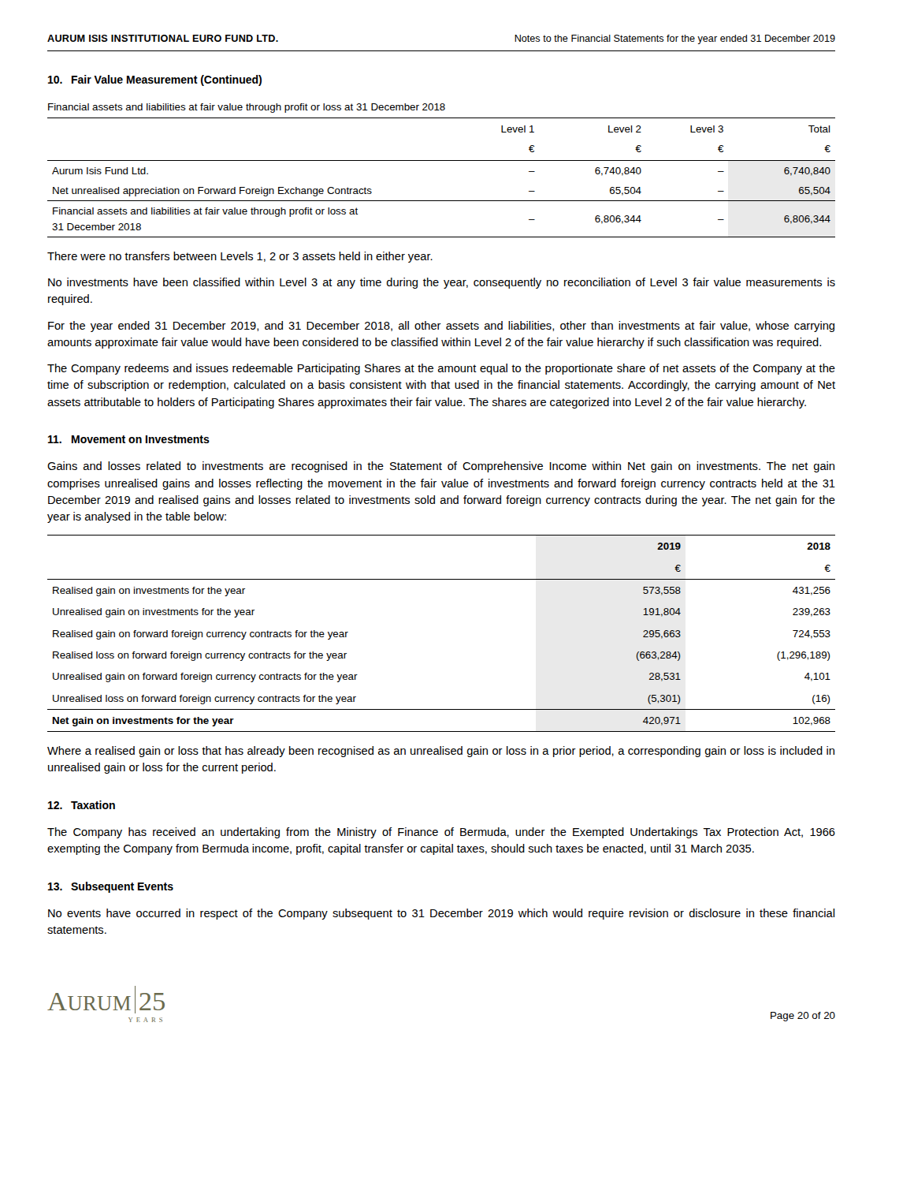AURUM ISIS INSTITUTIONAL EURO FUND LTD. Notes to the Financial Statements for the year ended 31 December 2019
10. Fair Value Measurement (Continued)
Financial assets and liabilities at fair value through profit or loss at 31 December 2018
| | Level 1 | Level 2 | Level 3 | Total |
| --- | --- | --- | --- | --- |
| | € | € | € | € |
| Aurum Isis Fund Ltd. | – | 6,740,840 | – | 6,740,840 |
| Net unrealised appreciation on Forward Foreign Exchange Contracts | – | 65,504 | – | 65,504 |
| Financial assets and liabilities at fair value through profit or loss at 31 December 2018 | – | 6,806,344 | – | 6,806,344 |
There were no transfers between Levels 1, 2 or 3 assets held in either year.
No investments have been classified within Level 3 at any time during the year, consequently no reconciliation of Level 3 fair value measurements is required.
For the year ended 31 December 2019, and 31 December 2018, all other assets and liabilities, other than investments at fair value, whose carrying amounts approximate fair value would have been considered to be classified within Level 2 of the fair value hierarchy if such classification was required.
The Company redeems and issues redeemable Participating Shares at the amount equal to the proportionate share of net assets of the Company at the time of subscription or redemption, calculated on a basis consistent with that used in the financial statements. Accordingly, the carrying amount of Net assets attributable to holders of Participating Shares approximates their fair value. The shares are categorized into Level 2 of the fair value hierarchy.
11. Movement on Investments
Gains and losses related to investments are recognised in the Statement of Comprehensive Income within Net gain on investments. The net gain comprises unrealised gains and losses reflecting the movement in the fair value of investments and forward foreign currency contracts held at the 31 December 2019 and realised gains and losses related to investments sold and forward foreign currency contracts during the year. The net gain for the year is analysed in the table below:
| | 2019 | 2018 |
| --- | --- | --- |
| | € | € |
| Realised gain on investments for the year | 573,558 | 431,256 |
| Unrealised gain on investments for the year | 191,804 | 239,263 |
| Realised gain on forward foreign currency contracts for the year | 295,663 | 724,553 |
| Realised loss on forward foreign currency contracts for the year | (663,284) | (1,296,189) |
| Unrealised gain on forward foreign currency contracts for the year | 28,531 | 4,101 |
| Unrealised loss on forward foreign currency contracts for the year | (5,301) | (16) |
| Net gain on investments for the year | 420,971 | 102,968 |
Where a realised gain or loss that has already been recognised as an unrealised gain or loss in a prior period, a corresponding gain or loss is included in unrealised gain or loss for the current period.
12. Taxation
The Company has received an undertaking from the Ministry of Finance of Bermuda, under the Exempted Undertakings Tax Protection Act, 1966 exempting the Company from Bermuda income, profit, capital transfer or capital taxes, should such taxes be enacted, until 31 March 2035.
13. Subsequent Events
No events have occurred in respect of the Company subsequent to 31 December 2019 which would require revision or disclosure in these financial statements.
AURUM 25 YEARS
Page 20 of 20